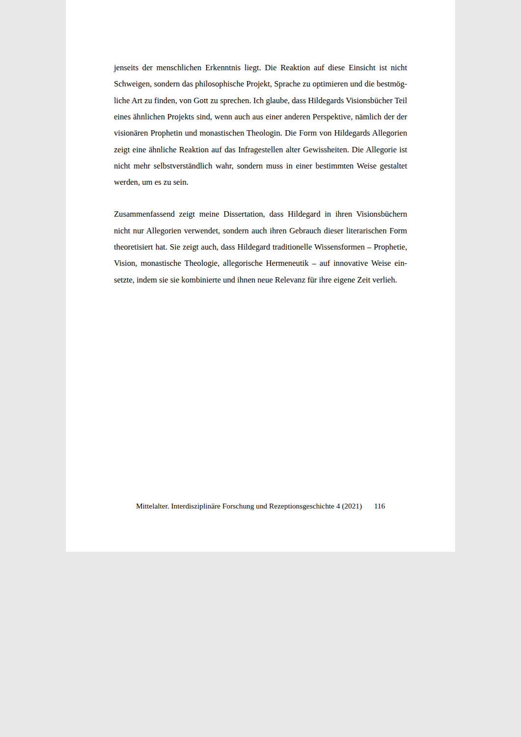jenseits der menschlichen Erkenntnis liegt. Die Reaktion auf diese Einsicht ist nicht Schweigen, sondern das philosophische Projekt, Sprache zu optimieren und die bestmögliche Art zu finden, von Gott zu sprechen. Ich glaube, dass Hildegards Visionsbücher Teil eines ähnlichen Projekts sind, wenn auch aus einer anderen Perspektive, nämlich der der visionären Prophetin und monastischen Theologin. Die Form von Hildegards Allegorien zeigt eine ähnliche Reaktion auf das Infragestellen alter Gewissheiten. Die Allegorie ist nicht mehr selbstverständlich wahr, sondern muss in einer bestimmten Weise gestaltet werden, um es zu sein.
Zusammenfassend zeigt meine Dissertation, dass Hildegard in ihren Visionsbüchern nicht nur Allegorien verwendet, sondern auch ihren Gebrauch dieser literarischen Form theoretisiert hat. Sie zeigt auch, dass Hildegard traditionelle Wissensformen – Prophetie, Vision, monastische Theologie, allegorische Hermeneutik – auf innovative Weise einsetzte, indem sie sie kombinierte und ihnen neue Relevanz für ihre eigene Zeit verlieh.
Mittelalter. Interdisziplinäre Forschung und Rezeptionsgeschichte 4 (2021) 116